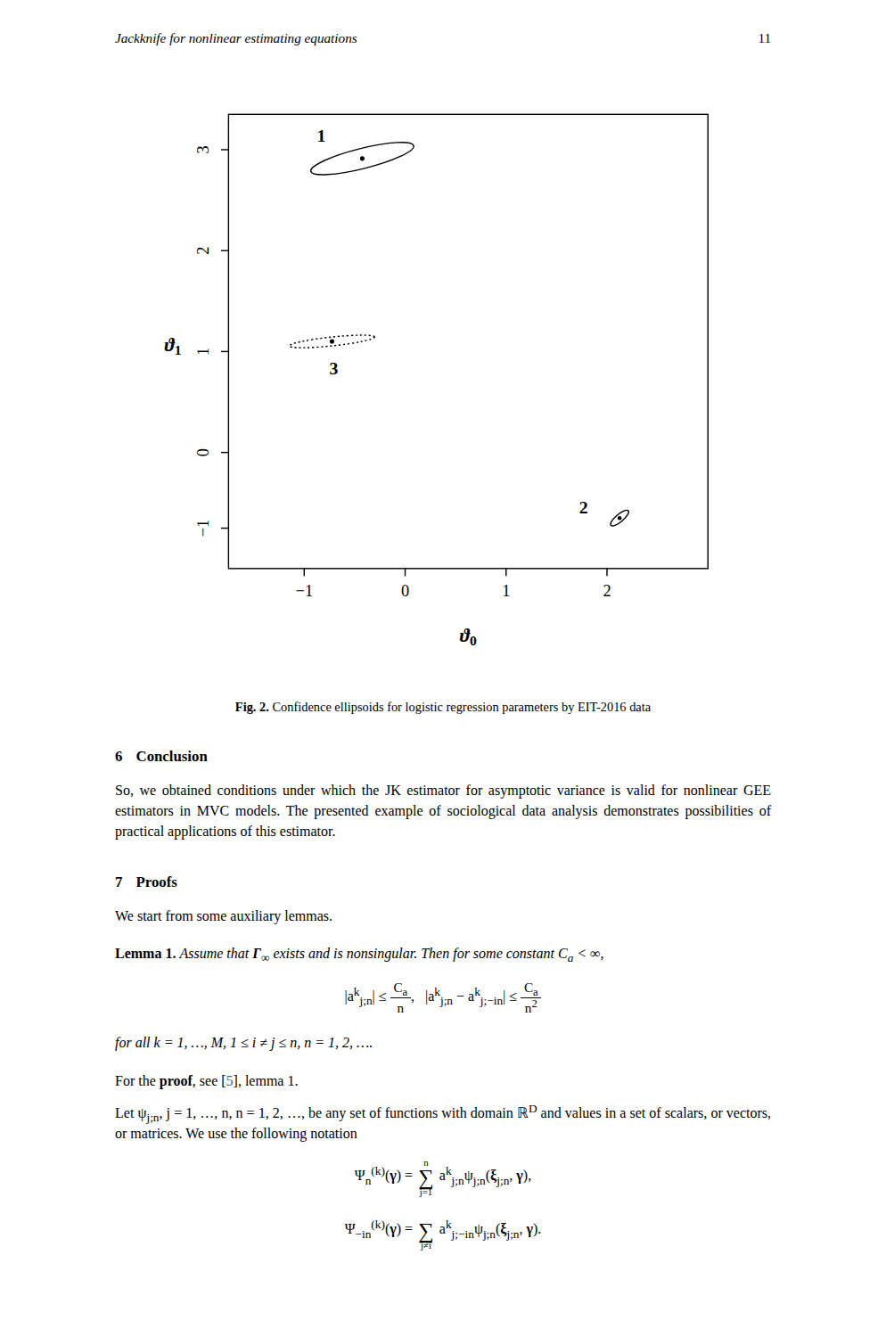Jackknife for nonlinear estimating equations 11
3 2 1 0 −1 ϑ1 −1 0 1 2 ϑ0 1 3 2
Fig. 2. Confidence ellipsoids for logistic regression parameters by EIT-2016 data
6 Conclusion
So, we obtained conditions under which the JK estimator for asymptotic variance is valid for nonlinear GEE estimators in MVC models. The presented example of sociological data analysis demonstrates possibilities of practical applications of this estimator.
7 Proofs
We start from some auxiliary lemmas.
Lemma 1. Assume that Γ∞ exists and is nonsingular. Then for some constant Ca < ∞,
|akj;n| ≤ Ca n, |akj;n − akj;−in| ≤ Ca n2
for all k = 1, …, M, 1 ≤ i ≠ j ≤ n, n = 1, 2, ….
For the proof, see [5], lemma 1.
Let ψj;n, j = 1, …, n, n = 1, 2, …, be any set of functions with domain ℝD and values in a set of scalars, or vectors, or matrices. We use the following notation
Ψn(k)(γ) = n ∑ j=1 akj;nψj;n(ξj;n, γ),
Ψ−in(k)(γ) = ∑ j≠i akj;−inψj;n(ξj;n, γ).